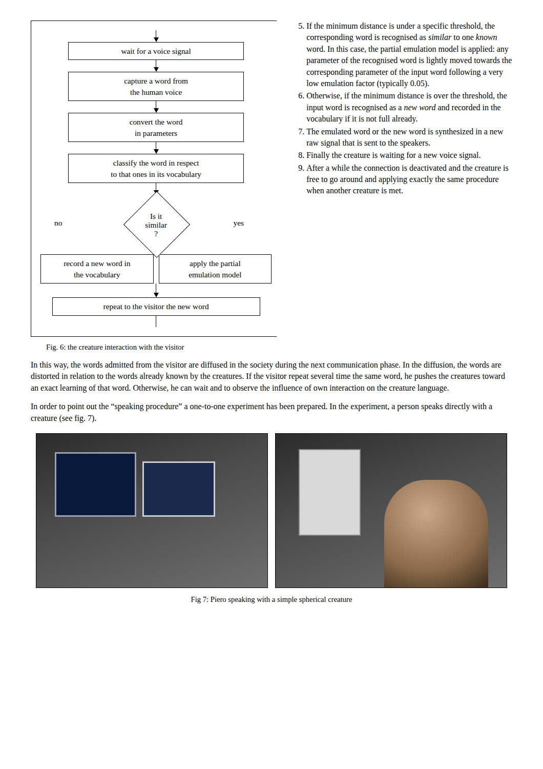wait for a voice signal
capture a word from
the human voice
convert the word
in parameters
classify the word in respect
to that ones in its vocabulary
Is it
similar
?
no
yes
record a new word in
the vocabulary
apply the partial
emulation model
repeat to the visitor the new word
If the minimum distance is under a specific threshold, the corresponding word is recognised as similar to one known word. In this case, the partial emulation model is applied: any parameter of the recognised word is lightly moved towards the corresponding parameter of the input word following a very low emulation factor (typically 0.05).
Otherwise, if the minimum distance is over the threshold, the input word is recognised as a new word and recorded in the vocabulary if it is not full already.
The emulated word or the new word is synthesized in a new raw signal that is sent to the speakers.
Finally the creature is waiting for a new voice signal.
After a while the connection is deactivated and the creature is free to go around and applying exactly the same procedure when another creature is met.
Fig. 6: the creature interaction with the visitor
In this way, the words admitted from the visitor are diffused in the society during the next communication phase. In the diffusion, the words are distorted in relation to the words already known by the creatures. If the visitor repeat several time the same word, he pushes the creatures toward an exact learning of that word. Otherwise, he can wait and to observe the influence of own interaction on the creature language.
In order to point out the “speaking procedure” a one-to-one experiment has been prepared. In the experiment, a person speaks directly with a creature (see fig. 7).
Fig 7: Piero speaking with a simple spherical creature